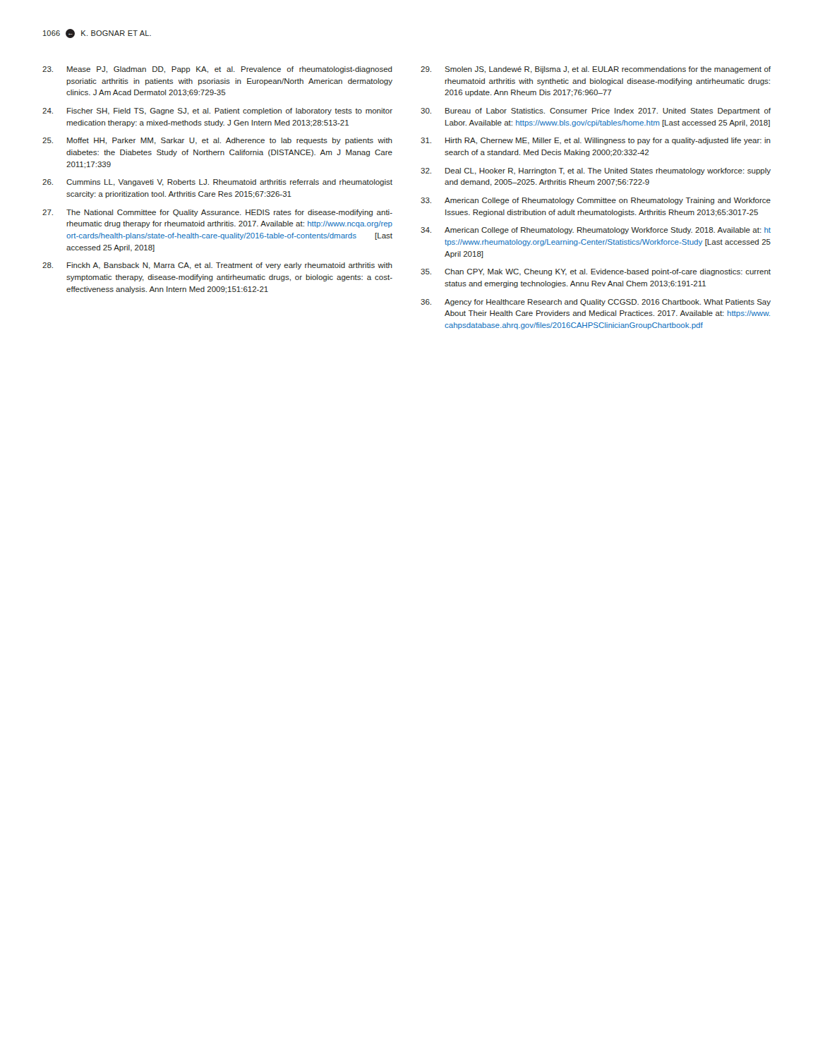1066 ← K. BOGNAR ET AL.
23. Mease PJ, Gladman DD, Papp KA, et al. Prevalence of rheumatologist-diagnosed psoriatic arthritis in patients with psoriasis in European/North American dermatology clinics. J Am Acad Dermatol 2013;69:729-35
24. Fischer SH, Field TS, Gagne SJ, et al. Patient completion of laboratory tests to monitor medication therapy: a mixed-methods study. J Gen Intern Med 2013;28:513-21
25. Moffet HH, Parker MM, Sarkar U, et al. Adherence to lab requests by patients with diabetes: the Diabetes Study of Northern California (DISTANCE). Am J Manag Care 2011;17:339
26. Cummins LL, Vangaveti V, Roberts LJ. Rheumatoid arthritis referrals and rheumatologist scarcity: a prioritization tool. Arthritis Care Res 2015;67:326-31
27. The National Committee for Quality Assurance. HEDIS rates for disease-modifying anti-rheumatic drug therapy for rheumatoid arthritis. 2017. Available at: http://www.ncqa.org/report-cards/health-plans/state-of-health-care-quality/2016-table-of-contents/dmards [Last accessed 25 April, 2018]
28. Finckh A, Bansback N, Marra CA, et al. Treatment of very early rheumatoid arthritis with symptomatic therapy, disease-modifying antirheumatic drugs, or biologic agents: a cost-effectiveness analysis. Ann Intern Med 2009;151:612-21
29. Smolen JS, Landewé R, Bijlsma J, et al. EULAR recommendations for the management of rheumatoid arthritis with synthetic and biological disease-modifying antirheumatic drugs: 2016 update. Ann Rheum Dis 2017;76:960–77
30. Bureau of Labor Statistics. Consumer Price Index 2017. United States Department of Labor. Available at: https://www.bls.gov/cpi/tables/home.htm [Last accessed 25 April, 2018]
31. Hirth RA, Chernew ME, Miller E, et al. Willingness to pay for a quality-adjusted life year: in search of a standard. Med Decis Making 2000;20:332-42
32. Deal CL, Hooker R, Harrington T, et al. The United States rheumatology workforce: supply and demand, 2005–2025. Arthritis Rheum 2007;56:722-9
33. American College of Rheumatology Committee on Rheumatology Training and Workforce Issues. Regional distribution of adult rheumatologists. Arthritis Rheum 2013;65:3017-25
34. American College of Rheumatology. Rheumatology Workforce Study. 2018. Available at: https://www.rheumatology.org/Learning-Center/Statistics/Workforce-Study [Last accessed 25 April 2018]
35. Chan CPY, Mak WC, Cheung KY, et al. Evidence-based point-of-care diagnostics: current status and emerging technologies. Annu Rev Anal Chem 2013;6:191-211
36. Agency for Healthcare Research and Quality CCGSD. 2016 Chartbook. What Patients Say About Their Health Care Providers and Medical Practices. 2017. Available at: https://www.cahpsdatabase.ahrq.gov/files/2016CAHPSClinicianGroupChartbook.pdf